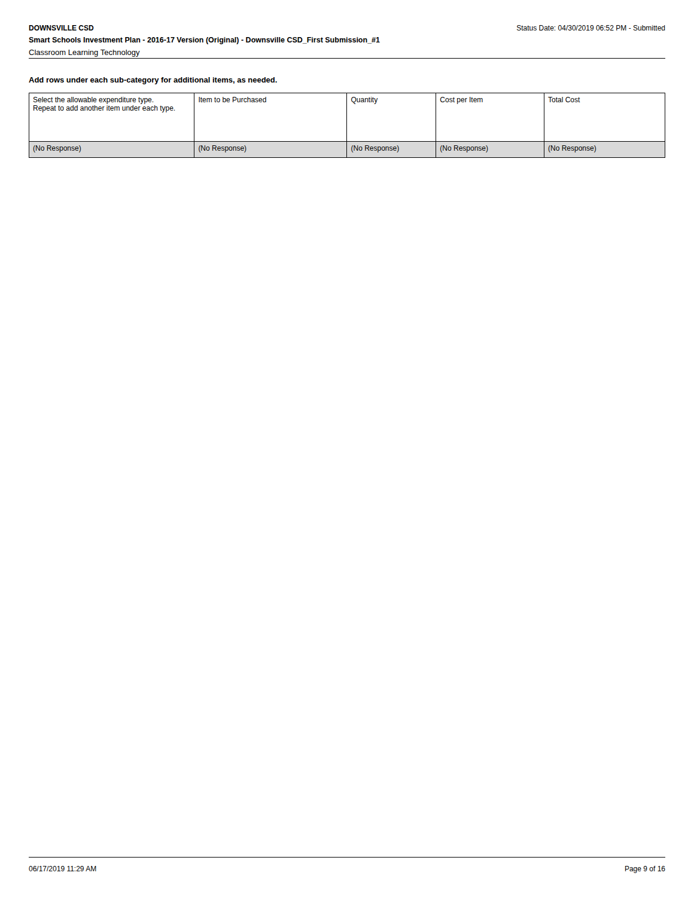DOWNSVILLE CSD Status Date: 04/30/2019 06:52 PM - Submitted
Smart Schools Investment Plan - 2016-17 Version (Original) - Downsville CSD_First Submission_#1
Classroom Learning Technology
Add rows under each sub-category for additional items, as needed.
| Select the allowable expenditure type. Repeat to add another item under each type. | Item to be Purchased | Quantity | Cost per Item | Total Cost |
| --- | --- | --- | --- | --- |
| (No Response) | (No Response) | (No Response) | (No Response) | (No Response) |
06/17/2019 11:29 AM Page 9 of 16